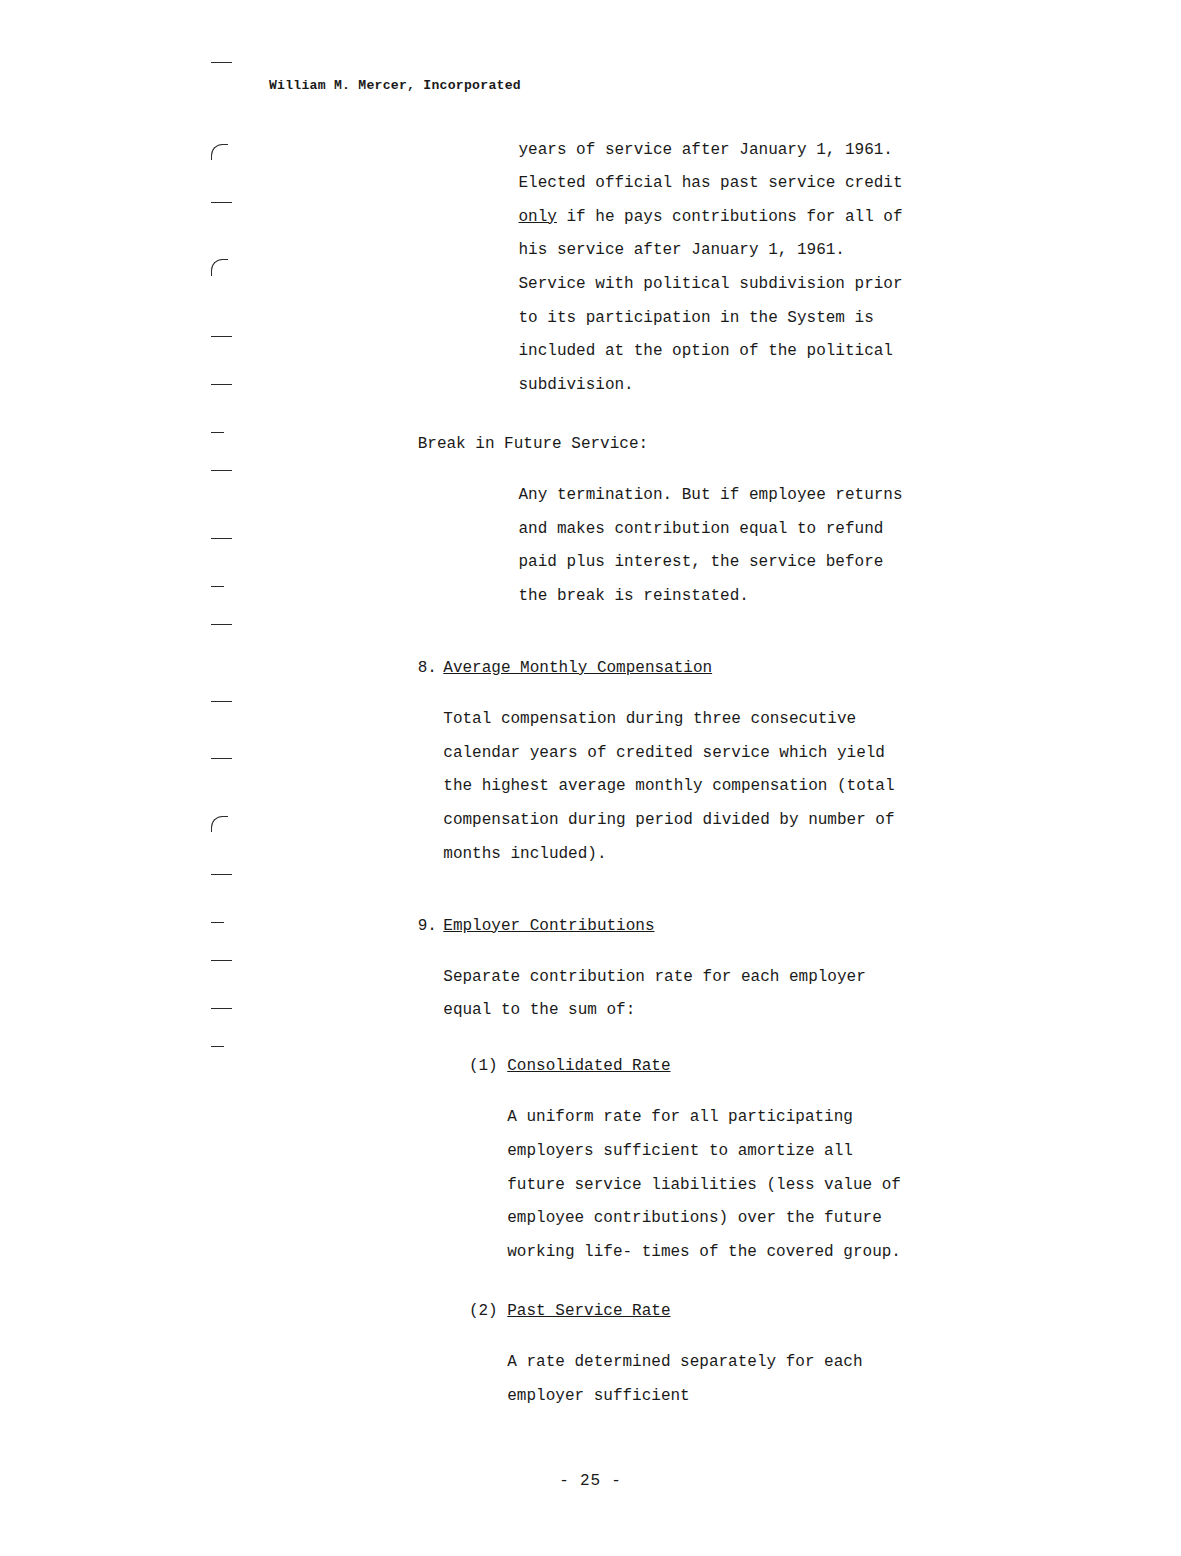William M. Mercer, Incorporated
years of service after January 1, 1961. Elected official has past service credit only if he pays contributions for all of his service after January 1, 1961. Service with political subdivision prior to its participation in the System is included at the option of the political subdivision.
Break in Future Service:
Any termination. But if employee returns and makes contribution equal to refund paid plus interest, the service before the break is reinstated.
8. Average Monthly Compensation
Total compensation during three consecutive calendar years of credited service which yield the highest average monthly compensation (total compensation during period divided by number of months included).
9. Employer Contributions
Separate contribution rate for each employer equal to the sum of:
(1) Consolidated Rate
A uniform rate for all participating employers sufficient to amortize all future service liabilities (less value of employee contributions) over the future working life- times of the covered group.
(2) Past Service Rate
A rate determined separately for each employer sufficient
- 25 -